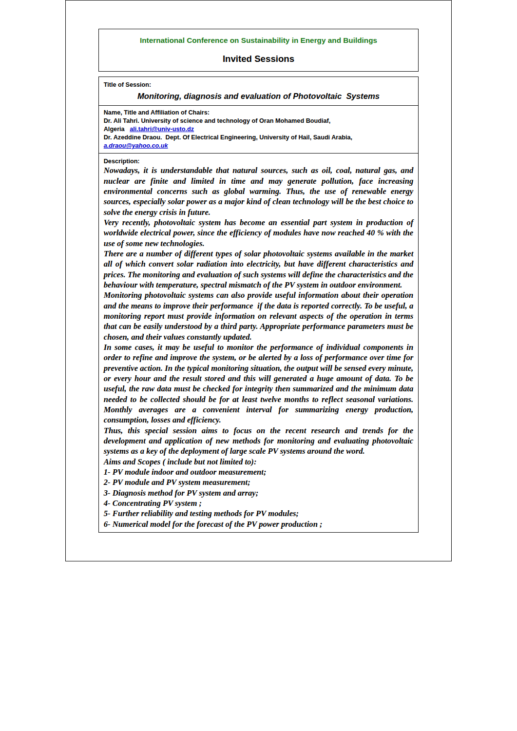International Conference on Sustainability in Energy and Buildings
Invited Sessions
Title of Session:
Monitoring, diagnosis and evaluation of Photovoltaic Systems
Name, Title and Affiliation of Chairs:
Dr. Ali Tahri. University of science and technology of Oran Mohamed Boudiaf,
Algeria ali.tahri@univ-usto.dz
Dr. Azeddine Draou. Dept. Of Electrical Engineering, University of Hail, Saudi Arabia,
a.draou@yahoo.co.uk
Description:
Nowadays, it is understandable that natural sources, such as oil, coal, natural gas, and nuclear are finite and limited in time and may generate pollution, face increasing environmental concerns such as global warming. Thus, the use of renewable energy sources, especially solar power as a major kind of clean technology will be the best choice to solve the energy crisis in future.
Very recently, photovoltaic system has become an essential part system in production of worldwide electrical power, since the efficiency of modules have now reached 40 % with the use of some new technologies.
There are a number of different types of solar photovoltaic systems available in the market all of which convert solar radiation into electricity, but have different characteristics and prices. The monitoring and evaluation of such systems will define the characteristics and the behaviour with temperature, spectral mismatch of the PV system in outdoor environment.
Monitoring photovoltaic systems can also provide useful information about their operation and the means to improve their performance if the data is reported correctly. To be useful, a monitoring report must provide information on relevant aspects of the operation in terms that can be easily understood by a third party. Appropriate performance parameters must be chosen, and their values constantly updated.
In some cases, it may be useful to monitor the performance of individual components in order to refine and improve the system, or be alerted by a loss of performance over time for preventive action. In the typical monitoring situation, the output will be sensed every minute, or every hour and the result stored and this will generated a huge amount of data. To be useful, the raw data must be checked for integrity then summarized and the minimum data needed to be collected should be for at least twelve months to reflect seasonal variations. Monthly averages are a convenient interval for summarizing energy production, consumption, losses and efficiency.
Thus, this special session aims to focus on the recent research and trends for the development and application of new methods for monitoring and evaluating photovoltaic systems as a key of the deployment of large scale PV systems around the word.
Aims and Scopes ( include but not limited to):
1- PV module indoor and outdoor measurement;
2- PV module and PV system measurement;
3- Diagnosis method for PV system and array;
4- Concentrating PV system ;
5- Further reliability and testing methods for PV modules;
6- Numerical model for the forecast of the PV power production ;